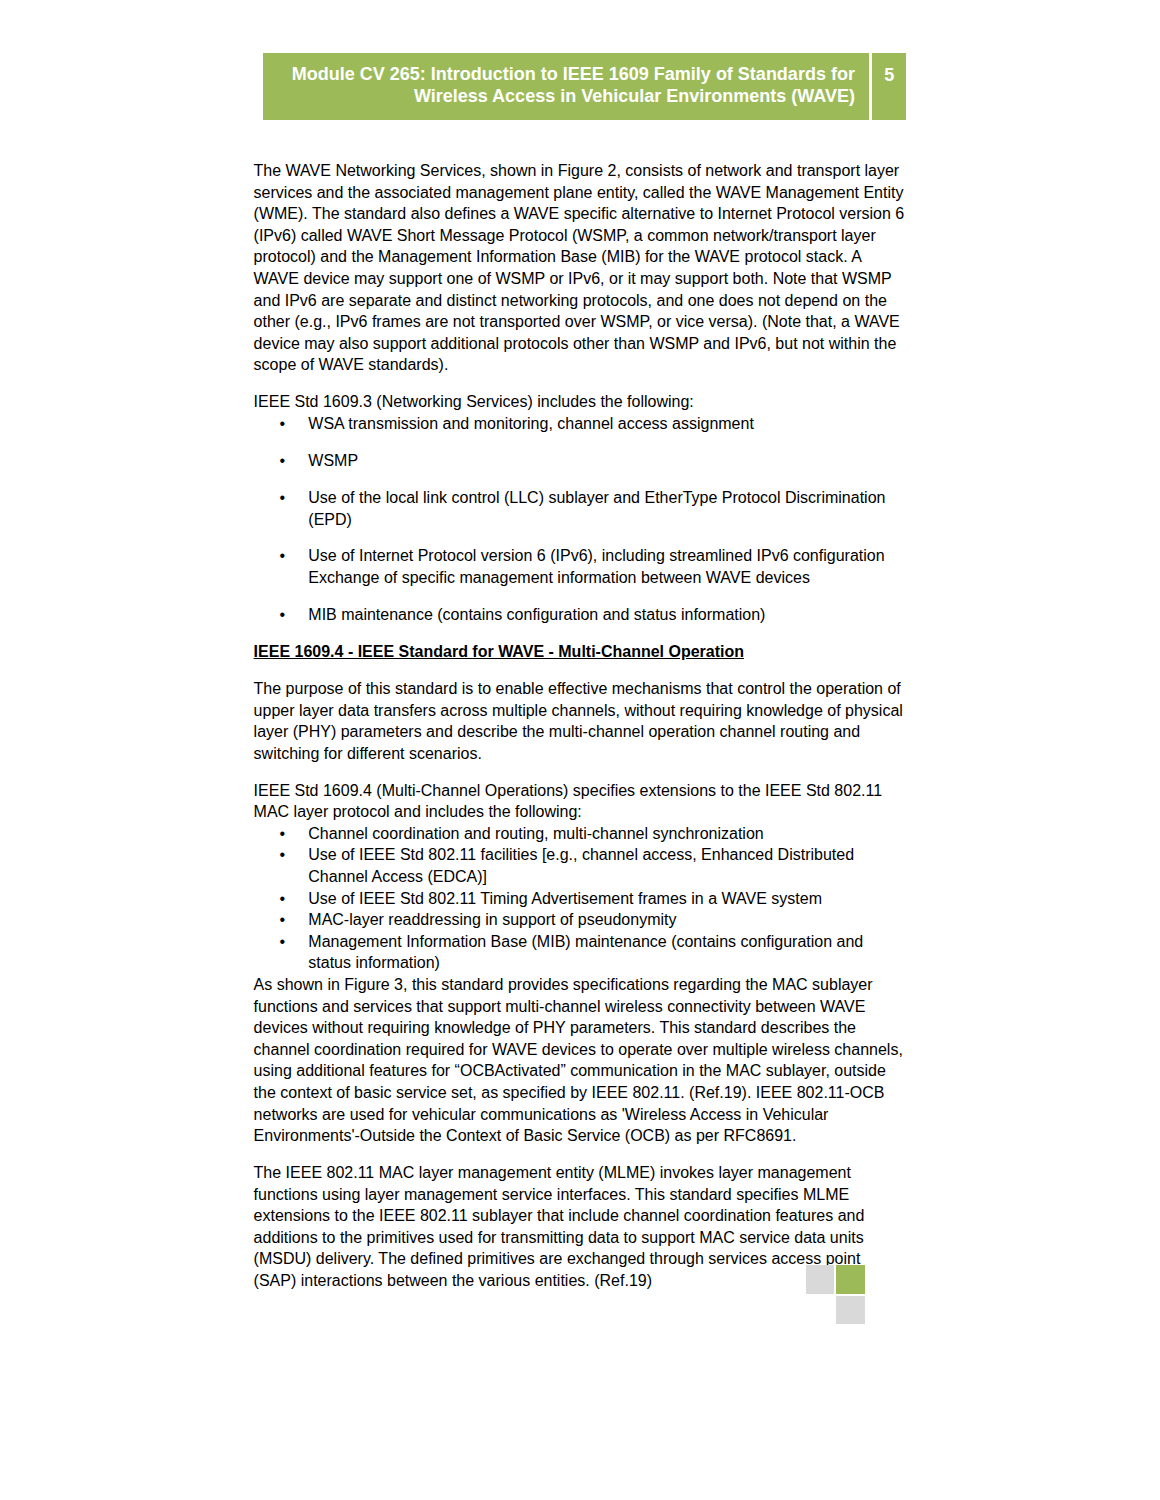Module CV 265: Introduction to IEEE 1609 Family of Standards for Wireless Access in Vehicular Environments (WAVE)
5
The WAVE Networking Services, shown in Figure 2, consists of network and transport layer services and the associated management plane entity, called the WAVE Management Entity (WME). The standard also defines a WAVE specific alternative to Internet Protocol version 6 (IPv6) called WAVE Short Message Protocol (WSMP, a common network/transport layer protocol) and the Management Information Base (MIB) for the WAVE protocol stack. A WAVE device may support one of WSMP or IPv6, or it may support both. Note that WSMP and IPv6 are separate and distinct networking protocols, and one does not depend on the other (e.g., IPv6 frames are not transported over WSMP, or vice versa). (Note that, a WAVE device may also support additional protocols other than WSMP and IPv6, but not within the scope of WAVE standards).
IEEE Std 1609.3 (Networking Services) includes the following:
WSA transmission and monitoring, channel access assignment
WSMP
Use of the local link control (LLC) sublayer and EtherType Protocol Discrimination (EPD)
Use of Internet Protocol version 6 (IPv6), including streamlined IPv6 configuration Exchange of specific management information between WAVE devices
MIB maintenance (contains configuration and status information)
IEEE 1609.4 - IEEE Standard for WAVE - Multi-Channel Operation
The purpose of this standard is to enable effective mechanisms that control the operation of upper layer data transfers across multiple channels, without requiring knowledge of physical layer (PHY) parameters and describe the multi-channel operation channel routing and switching for different scenarios.
IEEE Std 1609.4 (Multi-Channel Operations) specifies extensions to the IEEE Std 802.11 MAC layer protocol and includes the following:
Channel coordination and routing, multi-channel synchronization
Use of IEEE Std 802.11 facilities [e.g., channel access, Enhanced Distributed Channel Access (EDCA)]
Use of IEEE Std 802.11 Timing Advertisement frames in a WAVE system
MAC-layer readdressing in support of pseudonymity
Management Information Base (MIB) maintenance (contains configuration and status information)
As shown in Figure 3, this standard provides specifications regarding the MAC sublayer functions and services that support multi-channel wireless connectivity between WAVE devices without requiring knowledge of PHY parameters. This standard describes the channel coordination required for WAVE devices to operate over multiple wireless channels, using additional features for “OCBActivated” communication in the MAC sublayer, outside the context of basic service set, as specified by IEEE 802.11. (Ref.19). IEEE 802.11-OCB networks are used for vehicular communications as 'Wireless Access in Vehicular Environments'-Outside the Context of Basic Service (OCB) as per RFC8691.
The IEEE 802.11 MAC layer management entity (MLME) invokes layer management functions using layer management service interfaces. This standard specifies MLME extensions to the IEEE 802.11 sublayer that include channel coordination features and additions to the primitives used for transmitting data to support MAC service data units (MSDU) delivery. The defined primitives are exchanged through services access point (SAP) interactions between the various entities. (Ref.19)